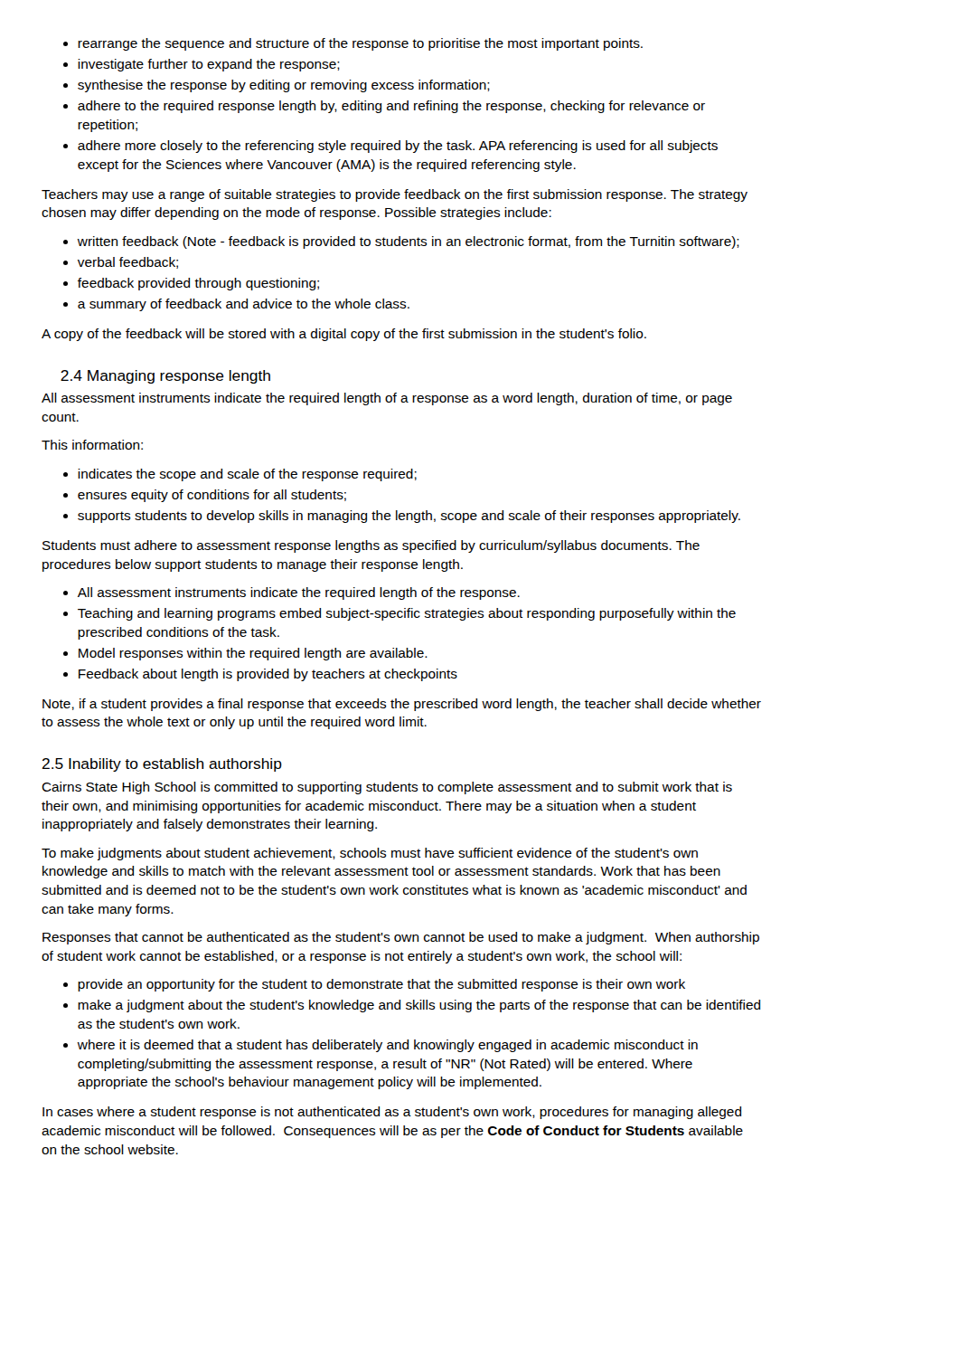rearrange the sequence and structure of the response to prioritise the most important points.
investigate further to expand the response;
synthesise the response by editing or removing excess information;
adhere to the required response length by, editing and refining the response, checking for relevance or repetition;
adhere more closely to the referencing style required by the task. APA referencing is used for all subjects except for the Sciences where Vancouver (AMA) is the required referencing style.
Teachers may use a range of suitable strategies to provide feedback on the first submission response. The strategy chosen may differ depending on the mode of response. Possible strategies include:
written feedback (Note - feedback is provided to students in an electronic format, from the Turnitin software);
verbal feedback;
feedback provided through questioning;
a summary of feedback and advice to the whole class.
A copy of the feedback will be stored with a digital copy of the first submission in the student's folio.
2.4 Managing response length
All assessment instruments indicate the required length of a response as a word length, duration of time, or page count.
This information:
indicates the scope and scale of the response required;
ensures equity of conditions for all students;
supports students to develop skills in managing the length, scope and scale of their responses appropriately.
Students must adhere to assessment response lengths as specified by curriculum/syllabus documents. The procedures below support students to manage their response length.
All assessment instruments indicate the required length of the response.
Teaching and learning programs embed subject-specific strategies about responding purposefully within the prescribed conditions of the task.
Model responses within the required length are available.
Feedback about length is provided by teachers at checkpoints
Note, if a student provides a final response that exceeds the prescribed word length, the teacher shall decide whether to assess the whole text or only up until the required word limit.
2.5 Inability to establish authorship
Cairns State High School is committed to supporting students to complete assessment and to submit work that is their own, and minimising opportunities for academic misconduct. There may be a situation when a student inappropriately and falsely demonstrates their learning.
To make judgments about student achievement, schools must have sufficient evidence of the student's own knowledge and skills to match with the relevant assessment tool or assessment standards. Work that has been submitted and is deemed not to be the student's own work constitutes what is known as 'academic misconduct' and can take many forms.
Responses that cannot be authenticated as the student's own cannot be used to make a judgment. When authorship of student work cannot be established, or a response is not entirely a student's own work, the school will:
provide an opportunity for the student to demonstrate that the submitted response is their own work
make a judgment about the student's knowledge and skills using the parts of the response that can be identified as the student's own work.
where it is deemed that a student has deliberately and knowingly engaged in academic misconduct in completing/submitting the assessment response, a result of "NR" (Not Rated) will be entered. Where appropriate the school's behaviour management policy will be implemented.
In cases where a student response is not authenticated as a student's own work, procedures for managing alleged academic misconduct will be followed. Consequences will be as per the Code of Conduct for Students available on the school website.